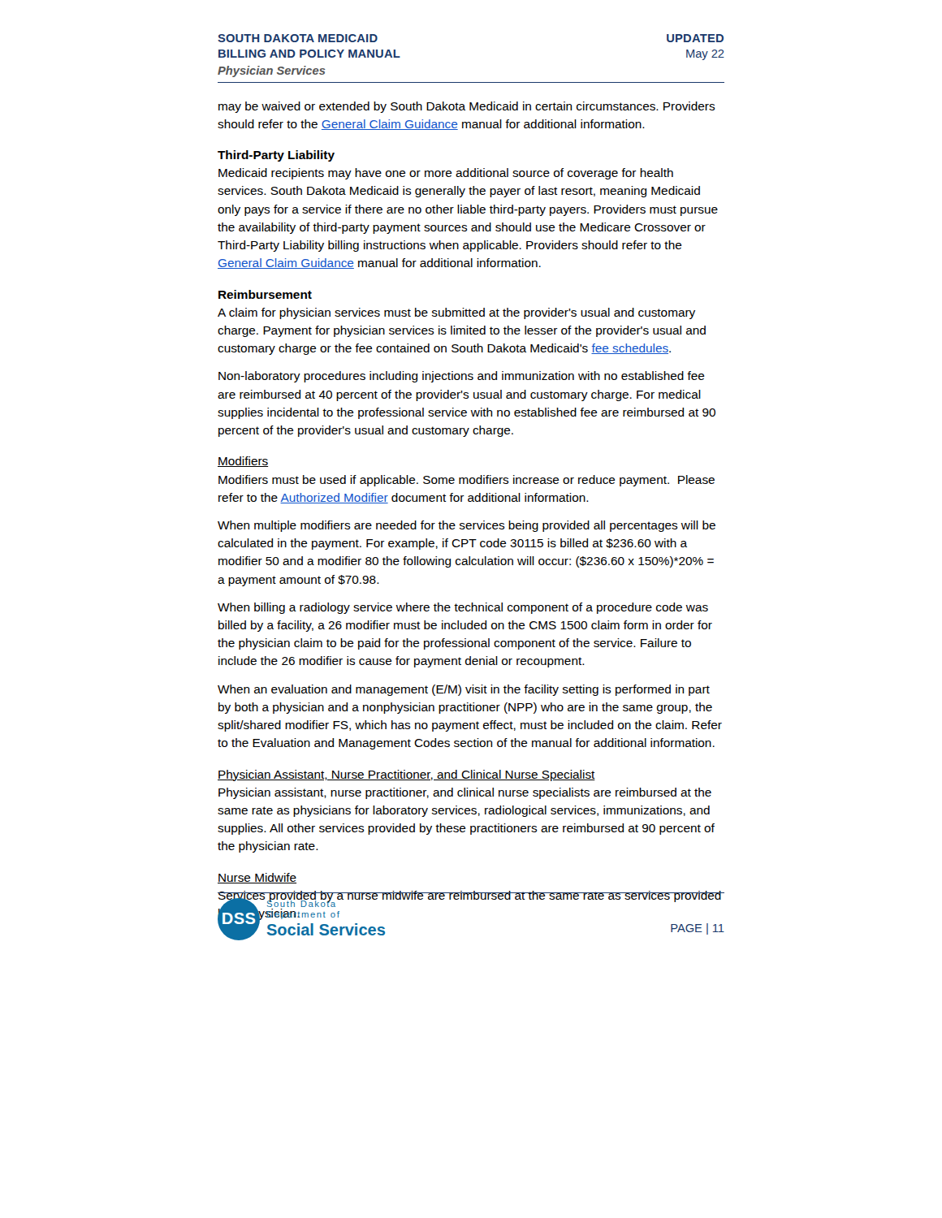SOUTH DAKOTA MEDICAID
BILLING AND POLICY MANUAL
Physician Services
UPDATED
May 22
may be waived or extended by South Dakota Medicaid in certain circumstances. Providers should refer to the General Claim Guidance manual for additional information.
Third-Party Liability
Medicaid recipients may have one or more additional source of coverage for health services. South Dakota Medicaid is generally the payer of last resort, meaning Medicaid only pays for a service if there are no other liable third-party payers. Providers must pursue the availability of third-party payment sources and should use the Medicare Crossover or Third-Party Liability billing instructions when applicable. Providers should refer to the General Claim Guidance manual for additional information.
Reimbursement
A claim for physician services must be submitted at the provider's usual and customary charge. Payment for physician services is limited to the lesser of the provider's usual and customary charge or the fee contained on South Dakota Medicaid's fee schedules.
Non-laboratory procedures including injections and immunization with no established fee are reimbursed at 40 percent of the provider's usual and customary charge. For medical supplies incidental to the professional service with no established fee are reimbursed at 90 percent of the provider's usual and customary charge.
Modifiers
Modifiers must be used if applicable. Some modifiers increase or reduce payment. Please refer to the Authorized Modifier document for additional information.
When multiple modifiers are needed for the services being provided all percentages will be calculated in the payment. For example, if CPT code 30115 is billed at $236.60 with a modifier 50 and a modifier 80 the following calculation will occur: ($236.60 x 150%)*20% = a payment amount of $70.98.
When billing a radiology service where the technical component of a procedure code was billed by a facility, a 26 modifier must be included on the CMS 1500 claim form in order for the physician claim to be paid for the professional component of the service. Failure to include the 26 modifier is cause for payment denial or recoupment.
When an evaluation and management (E/M) visit in the facility setting is performed in part by both a physician and a nonphysician practitioner (NPP) who are in the same group, the split/shared modifier FS, which has no payment effect, must be included on the claim. Refer to the Evaluation and Management Codes section of the manual for additional information.
Physician Assistant, Nurse Practitioner, and Clinical Nurse Specialist
Physician assistant, nurse practitioner, and clinical nurse specialists are reimbursed at the same rate as physicians for laboratory services, radiological services, immunizations, and supplies. All other services provided by these practitioners are reimbursed at 90 percent of the physician rate.
Nurse Midwife
Services provided by a nurse midwife are reimbursed at the same rate as services provided by a physician.
DSS
South Dakota
Department of Social Services
PAGE | 11